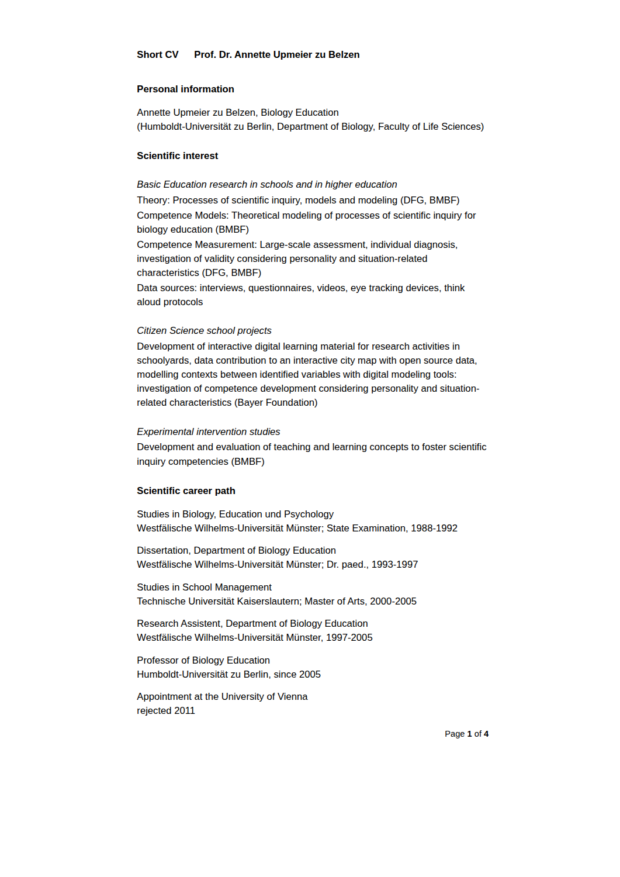Short CVProf. Dr. Annette Upmeier zu Belzen
Personal information
Annette Upmeier zu Belzen, Biology Education
(Humboldt-Universität zu Berlin, Department of Biology, Faculty of Life Sciences)
Scientific interest
Basic Education research in schools and in higher education
Theory: Processes of scientific inquiry, models and modeling (DFG, BMBF)
Competence Models: Theoretical modeling of processes of scientific inquiry for biology education (BMBF)
Competence Measurement: Large-scale assessment, individual diagnosis, investigation of validity considering personality and situation-related characteristics (DFG, BMBF)
Data sources: interviews, questionnaires, videos, eye tracking devices, think aloud protocols
Citizen Science school projects
Development of interactive digital learning material for research activities in schoolyards, data contribution to an interactive city map with open source data, modelling contexts between identified variables with digital modeling tools: investigation of competence development considering personality and situation-related characteristics (Bayer Foundation)
Experimental intervention studies
Development and evaluation of teaching and learning concepts to foster scientific inquiry competencies (BMBF)
Scientific career path
Studies in Biology, Education und Psychology
Westfälische Wilhelms-Universität Münster; State Examination, 1988-1992
Dissertation, Department of Biology Education
Westfälische Wilhelms-Universität Münster; Dr. paed., 1993-1997
Studies in School Management
Technische Universität Kaiserslautern; Master of Arts, 2000-2005
Research Assistent, Department of Biology Education
Westfälische Wilhelms-Universität Münster, 1997-2005
Professor of Biology Education
Humboldt-Universität zu Berlin, since 2005
Appointment at the University of Vienna
rejected 2011
Page 1 of 4